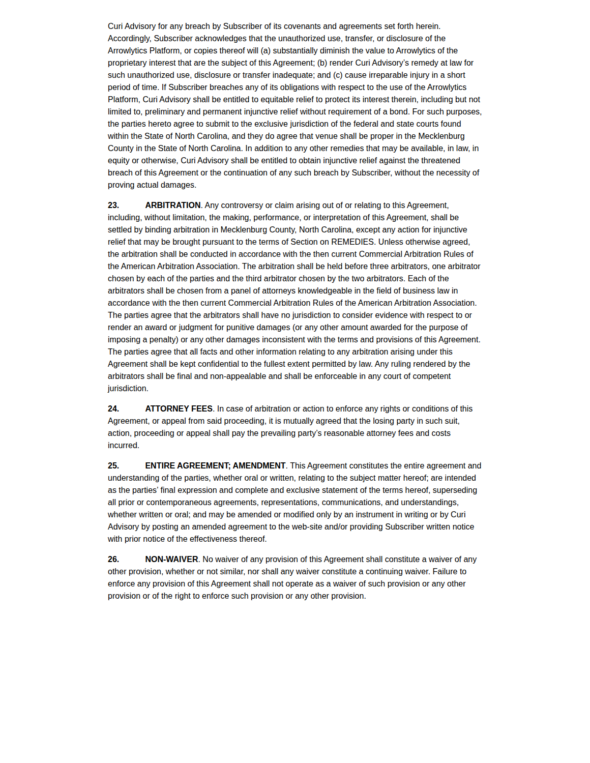Curi Advisory for any breach by Subscriber of its covenants and agreements set forth herein. Accordingly, Subscriber acknowledges that the unauthorized use, transfer, or disclosure of the Arrowlytics Platform, or copies thereof will (a) substantially diminish the value to Arrowlytics of the proprietary interest that are the subject of this Agreement; (b) render Curi Advisory’s remedy at law for such unauthorized use, disclosure or transfer inadequate; and (c) cause irreparable injury in a short period of time. If Subscriber breaches any of its obligations with respect to the use of the Arrowlytics Platform, Curi Advisory shall be entitled to equitable relief to protect its interest therein, including but not limited to, preliminary and permanent injunctive relief without requirement of a bond. For such purposes, the parties hereto agree to submit to the exclusive jurisdiction of the federal and state courts found within the State of North Carolina, and they do agree that venue shall be proper in the Mecklenburg County in the State of North Carolina. In addition to any other remedies that may be available, in law, in equity or otherwise, Curi Advisory shall be entitled to obtain injunctive relief against the threatened breach of this Agreement or the continuation of any such breach by Subscriber, without the necessity of proving actual damages.
23. ARBITRATION. Any controversy or claim arising out of or relating to this Agreement, including, without limitation, the making, performance, or interpretation of this Agreement, shall be settled by binding arbitration in Mecklenburg County, North Carolina, except any action for injunctive relief that may be brought pursuant to the terms of Section on REMEDIES. Unless otherwise agreed, the arbitration shall be conducted in accordance with the then current Commercial Arbitration Rules of the American Arbitration Association. The arbitration shall be held before three arbitrators, one arbitrator chosen by each of the parties and the third arbitrator chosen by the two arbitrators. Each of the arbitrators shall be chosen from a panel of attorneys knowledgeable in the field of business law in accordance with the then current Commercial Arbitration Rules of the American Arbitration Association. The parties agree that the arbitrators shall have no jurisdiction to consider evidence with respect to or render an award or judgment for punitive damages (or any other amount awarded for the purpose of imposing a penalty) or any other damages inconsistent with the terms and provisions of this Agreement. The parties agree that all facts and other information relating to any arbitration arising under this Agreement shall be kept confidential to the fullest extent permitted by law. Any ruling rendered by the arbitrators shall be final and non-appealable and shall be enforceable in any court of competent jurisdiction.
24. ATTORNEY FEES. In case of arbitration or action to enforce any rights or conditions of this Agreement, or appeal from said proceeding, it is mutually agreed that the losing party in such suit, action, proceeding or appeal shall pay the prevailing party’s reasonable attorney fees and costs incurred.
25. ENTIRE AGREEMENT; AMENDMENT. This Agreement constitutes the entire agreement and understanding of the parties, whether oral or written, relating to the subject matter hereof; are intended as the parties’ final expression and complete and exclusive statement of the terms hereof, superseding all prior or contemporaneous agreements, representations, communications, and understandings, whether written or oral; and may be amended or modified only by an instrument in writing or by Curi Advisory by posting an amended agreement to the web-site and/or providing Subscriber written notice with prior notice of the effectiveness thereof.
26. NON-WAIVER. No waiver of any provision of this Agreement shall constitute a waiver of any other provision, whether or not similar, nor shall any waiver constitute a continuing waiver. Failure to enforce any provision of this Agreement shall not operate as a waiver of such provision or any other provision or of the right to enforce such provision or any other provision.